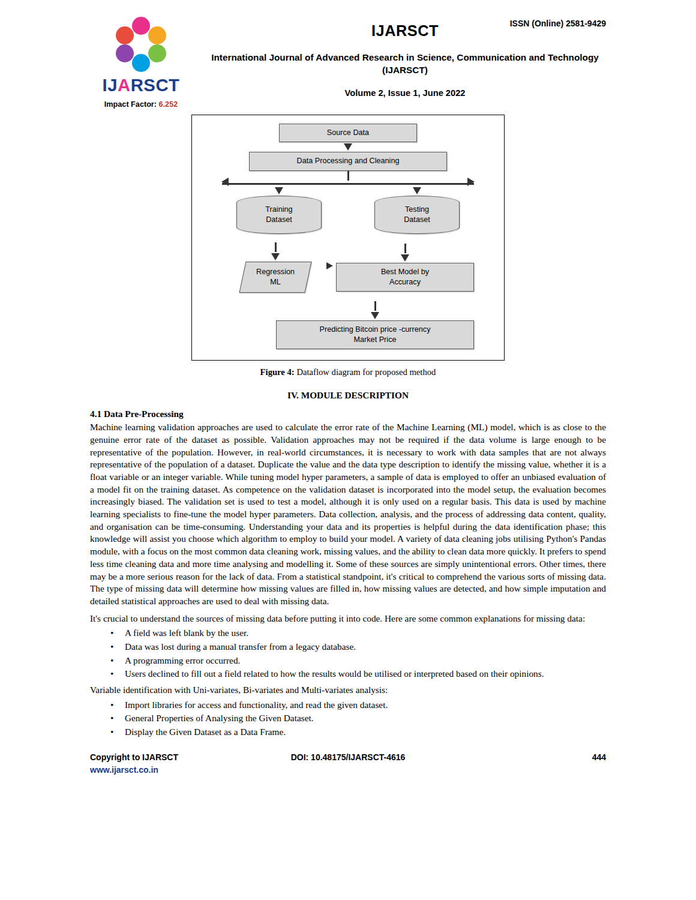ISSN (Online) 2581-9429
IJARSCT
Impact Factor: 6.252
IJARSCT
International Journal of Advanced Research in Science, Communication and Technology (IJARSCT)
Volume 2, Issue 1, June 2022
Source Data
Data Processing and Cleaning
Training
Dataset
Testing
Dataset
Regression
ML
Best Model by
Accuracy
Predicting Bitcoin price -currency
Market Price
Figure 4: Dataflow diagram for proposed method
IV. MODULE DESCRIPTION
4.1 Data Pre-Processing
Machine learning validation approaches are used to calculate the error rate of the Machine Learning (ML) model, which is as close to the genuine error rate of the dataset as possible. Validation approaches may not be required if the data volume is large enough to be representative of the population. However, in real-world circumstances, it is necessary to work with data samples that are not always representative of the population of a dataset. Duplicate the value and the data type description to identify the missing value, whether it is a float variable or an integer variable. While tuning model hyper parameters, a sample of data is employed to offer an unbiased evaluation of a model fit on the training dataset. As competence on the validation dataset is incorporated into the model setup, the evaluation becomes increasingly biased. The validation set is used to test a model, although it is only used on a regular basis. This data is used by machine learning specialists to fine-tune the model hyper parameters. Data collection, analysis, and the process of addressing data content, quality, and organisation can be time-consuming. Understanding your data and its properties is helpful during the data identification phase; this knowledge will assist you choose which algorithm to employ to build your model. A variety of data cleaning jobs utilising Python's Pandas module, with a focus on the most common data cleaning work, missing values, and the ability to clean data more quickly. It prefers to spend less time cleaning data and more time analysing and modelling it. Some of these sources are simply unintentional errors. Other times, there may be a more serious reason for the lack of data. From a statistical standpoint, it's critical to comprehend the various sorts of missing data. The type of missing data will determine how missing values are filled in, how missing values are detected, and how simple imputation and detailed statistical approaches are used to deal with missing data.
It's crucial to understand the sources of missing data before putting it into code. Here are some common explanations for missing data:
A field was left blank by the user.
Data was lost during a manual transfer from a legacy database.
A programming error occurred.
Users declined to fill out a field related to how the results would be utilised or interpreted based on their opinions.
Variable identification with Uni-variates, Bi-variates and Multi-variates analysis:
Import libraries for access and functionality, and read the given dataset.
General Properties of Analysing the Given Dataset.
Display the Given Dataset as a Data Frame.
Copyright to IJARSCT www.ijarsct.co.in
DOI: 10.48175/IJARSCT-4616
444